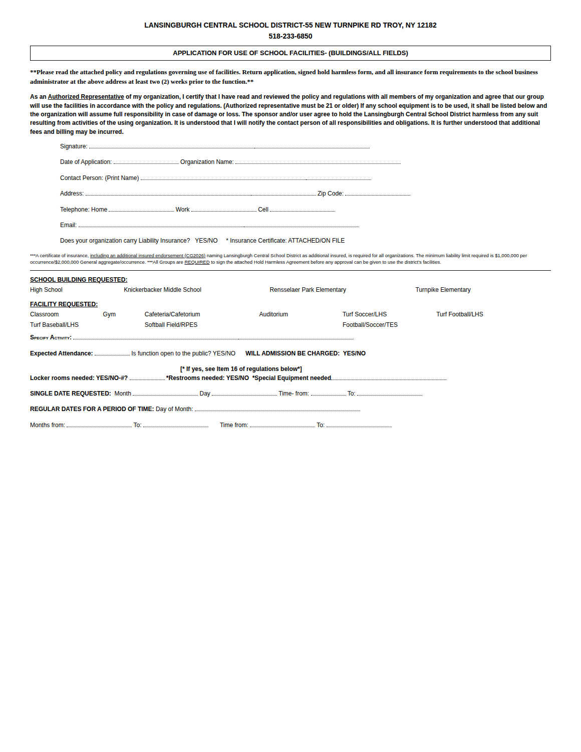LANSINGBURGH CENTRAL SCHOOL DISTRICT-55 NEW TURNPIKE RD TROY, NY 12182
518-233-6850
APPLICATION FOR USE OF SCHOOL FACILITIES- (BUILDINGS/ALL FIELDS)
**Please read the attached policy and regulations governing use of facilities. Return application, signed hold harmless form, and all insurance form requirements to the school business administrator at the above address at least two (2) weeks prior to the function.**
As an Authorized Representative of my organization, I certify that I have read and reviewed the policy and regulations with all members of my organization and agree that our group will use the facilities in accordance with the policy and regulations. (Authorized representative must be 21 or older) If any school equipment is to be used, it shall be listed below and the organization will assume full responsibility in case of damage or loss. The sponsor and/or user agree to hold the Lansingburgh Central School District harmless from any suit resulting from activities of the using organization. It is understood that I will notify the contact person of all responsibilities and obligations. It is further understood that additional fees and billing may be incurred.
Signature:
Date of Application: Organization Name:
Contact Person: (Print Name)
Address: Zip Code:
Telephone: Home Work Cell
Email:
Does your organization carry Liability Insurance? YES/NO * Insurance Certificate: ATTACHED/ON FILE
***A certificate of insurance, including an additional insured endorsement (CG2026) naming Lansingburgh Central School District as additional insured, is required for all organizations. The minimum liability limit required is $1,000,000 per occurrence/$2,000,000 General aggregate/occurrence. ***All Groups are REQUIRED to sign the attached Hold Harmless Agreement before any approval can be given to use the district's facilities.
SCHOOL BUILDING REQUESTED:
| High School | Knickerbacker Middle School | Rensselaer Park Elementary | Turnpike Elementary |
FACILITY REQUESTED:
| Classroom | Gym | Cafeteria/Cafetorium | Auditorium | Turf Soccer/LHS | Turf Football/LHS |
| Turf Baseball/LHS | Softball Field/RPES | Football/Soccer/TES |
Specify Activity:
Expected Attendance: Is function open to the public? YES/NO WILL ADMISSION BE CHARGED: YES/NO
[* If yes, see Item 16 of regulations below*]
Locker rooms needed: YES/NO-#? *Restrooms needed: YES/NO *Special Equipment needed
SINGLE DATE REQUESTED: Month Day Time- from: To:
REGULAR DATES FOR A PERIOD OF TIME: Day of Month:
Months from: To: Time from: To: